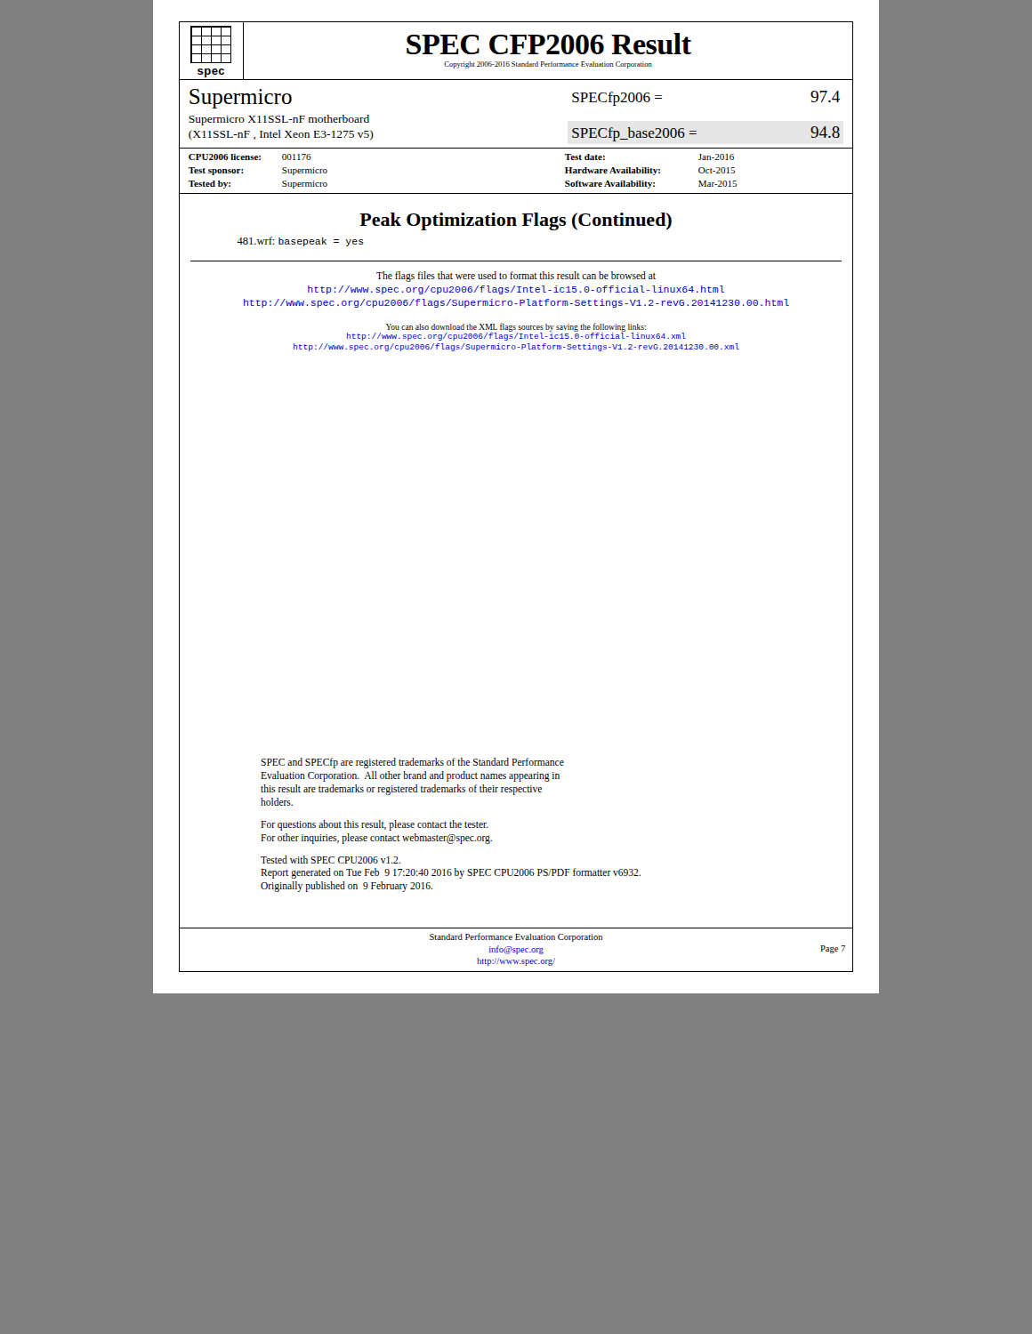spec
SPEC CFP2006 Result
Copyright 2006-2016 Standard Performance Evaluation Corporation
Supermicro
Supermicro X11SSL-nF motherboard
(X11SSL-nF , Intel Xeon E3-1275 v5)
SPECfp2006 = 97.4
SPECfp_base2006 = 94.8
CPU2006 license: 001176
Test sponsor: Supermicro
Tested by: Supermicro
Test date: Jan-2016
Hardware Availability: Oct-2015
Software Availability: Mar-2015
Peak Optimization Flags (Continued)
481.wrf: basepeak = yes
The flags files that were used to format this result can be browsed at
http://www.spec.org/cpu2006/flags/Intel-ic15.0-official-linux64.html
http://www.spec.org/cpu2006/flags/Supermicro-Platform-Settings-V1.2-revG.20141230.00.html
You can also download the XML flags sources by saving the following links:
http://www.spec.org/cpu2006/flags/Intel-ic15.0-official-linux64.xml
http://www.spec.org/cpu2006/flags/Supermicro-Platform-Settings-V1.2-revG.20141230.00.xml
SPEC and SPECfp are registered trademarks of the Standard Performance
Evaluation Corporation. All other brand and product names appearing in
this result are trademarks or registered trademarks of their respective
holders.
For questions about this result, please contact the tester.
For other inquiries, please contact webmaster@spec.org.
Tested with SPEC CPU2006 v1.2.
Report generated on Tue Feb 9 17:20:40 2016 by SPEC CPU2006 PS/PDF formatter v6932.
Originally published on 9 February 2016.
Standard Performance Evaluation Corporation
info@spec.org
http://www.spec.org/
Page 7